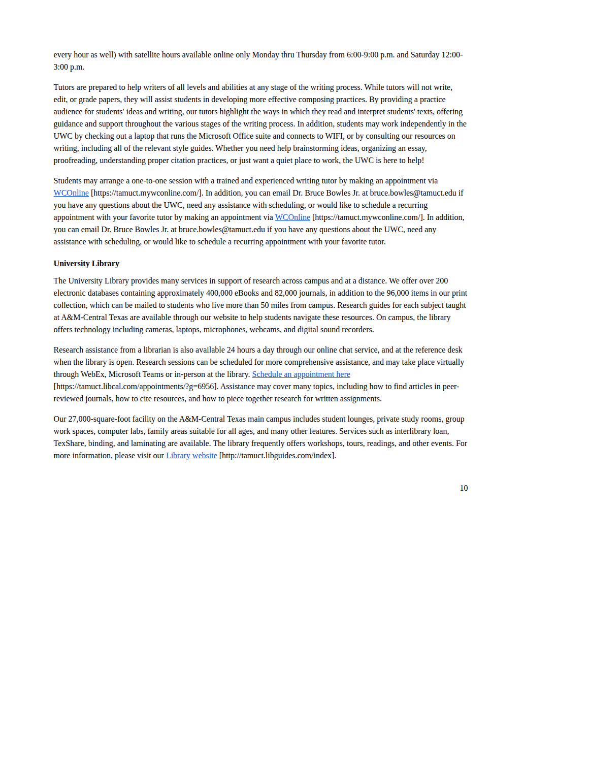every hour as well) with satellite hours available online only Monday thru Thursday from 6:00-9:00 p.m. and Saturday 12:00-3:00 p.m.
Tutors are prepared to help writers of all levels and abilities at any stage of the writing process. While tutors will not write, edit, or grade papers, they will assist students in developing more effective composing practices. By providing a practice audience for students' ideas and writing, our tutors highlight the ways in which they read and interpret students' texts, offering guidance and support throughout the various stages of the writing process. In addition, students may work independently in the UWC by checking out a laptop that runs the Microsoft Office suite and connects to WIFI, or by consulting our resources on writing, including all of the relevant style guides. Whether you need help brainstorming ideas, organizing an essay, proofreading, understanding proper citation practices, or just want a quiet place to work, the UWC is here to help!
Students may arrange a one-to-one session with a trained and experienced writing tutor by making an appointment via WCOnline [https://tamuct.mywconline.com/]. In addition, you can email Dr. Bruce Bowles Jr. at bruce.bowles@tamuct.edu if you have any questions about the UWC, need any assistance with scheduling, or would like to schedule a recurring appointment with your favorite tutor by making an appointment via WCOnline [https://tamuct.mywconline.com/]. In addition, you can email Dr. Bruce Bowles Jr. at bruce.bowles@tamuct.edu if you have any questions about the UWC, need any assistance with scheduling, or would like to schedule a recurring appointment with your favorite tutor.
University Library
The University Library provides many services in support of research across campus and at a distance. We offer over 200 electronic databases containing approximately 400,000 eBooks and 82,000 journals, in addition to the 96,000 items in our print collection, which can be mailed to students who live more than 50 miles from campus. Research guides for each subject taught at A&M-Central Texas are available through our website to help students navigate these resources. On campus, the library offers technology including cameras, laptops, microphones, webcams, and digital sound recorders.
Research assistance from a librarian is also available 24 hours a day through our online chat service, and at the reference desk when the library is open. Research sessions can be scheduled for more comprehensive assistance, and may take place virtually through WebEx, Microsoft Teams or in-person at the library. Schedule an appointment here [https://tamuct.libcal.com/appointments/?g=6956]. Assistance may cover many topics, including how to find articles in peer-reviewed journals, how to cite resources, and how to piece together research for written assignments.
Our 27,000-square-foot facility on the A&M-Central Texas main campus includes student lounges, private study rooms, group work spaces, computer labs, family areas suitable for all ages, and many other features. Services such as interlibrary loan, TexShare, binding, and laminating are available. The library frequently offers workshops, tours, readings, and other events. For more information, please visit our Library website [http://tamuct.libguides.com/index].
10